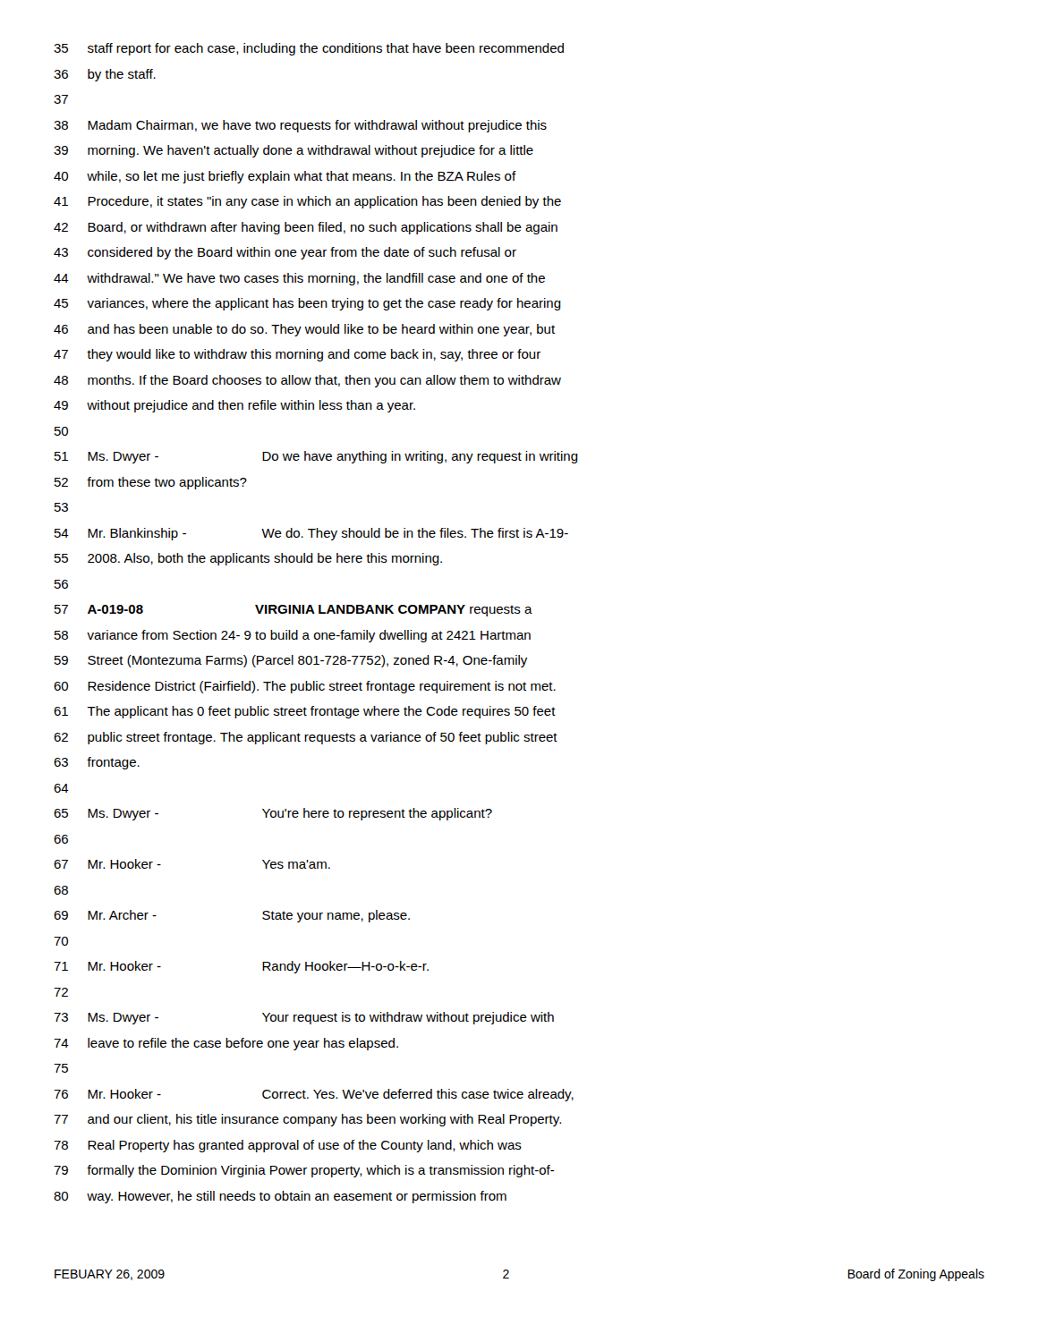staff report for each case, including the conditions that have been recommended
by the staff.
Madam Chairman, we have two requests for withdrawal without prejudice this
morning. We haven't actually done a withdrawal without prejudice for a little
while, so let me just briefly explain what that means. In the BZA Rules of
Procedure, it states "in any case in which an application has been denied by the
Board, or withdrawn after having been filed, no such applications shall be again
considered by the Board within one year from the date of such refusal or
withdrawal." We have two cases this morning, the landfill case and one of the
variances, where the applicant has been trying to get the case ready for hearing
and has been unable to do so. They would like to be heard within one year, but
they would like to withdraw this morning and come back in, say, three or four
months. If the Board chooses to allow that, then you can allow them to withdraw
without prejudice and then refile within less than a year.
Ms. Dwyer -Do we have anything in writing, any request in writing
from these two applicants?
Mr. Blankinship -We do. They should be in the files. The first is A-19-
2008. Also, both the applicants should be here this morning.
A-019-08 VIRGINIA LANDBANK COMPANY requests a
variance from Section 24- 9 to build a one-family dwelling at 2421 Hartman
Street (Montezuma Farms) (Parcel 801-728-7752), zoned R-4, One-family
Residence District (Fairfield). The public street frontage requirement is not met.
The applicant has 0 feet public street frontage where the Code requires 50 feet
public street frontage. The applicant requests a variance of 50 feet public street
frontage.
Ms. Dwyer -You're here to represent the applicant?
Mr. Hooker -Yes ma'am.
Mr. Archer -State your name, please.
Mr. Hooker -Randy Hooker—H-o-o-k-e-r.
Ms. Dwyer -Your request is to withdraw without prejudice with
leave to refile the case before one year has elapsed.
Mr. Hooker -Correct. Yes. We've deferred this case twice already,
and our client, his title insurance company has been working with Real Property.
Real Property has granted approval of use of the County land, which was
formally the Dominion Virginia Power property, which is a transmission right-of-
way. However, he still needs to obtain an easement or permission from
FEBUARY 26, 2009
2
Board of Zoning Appeals